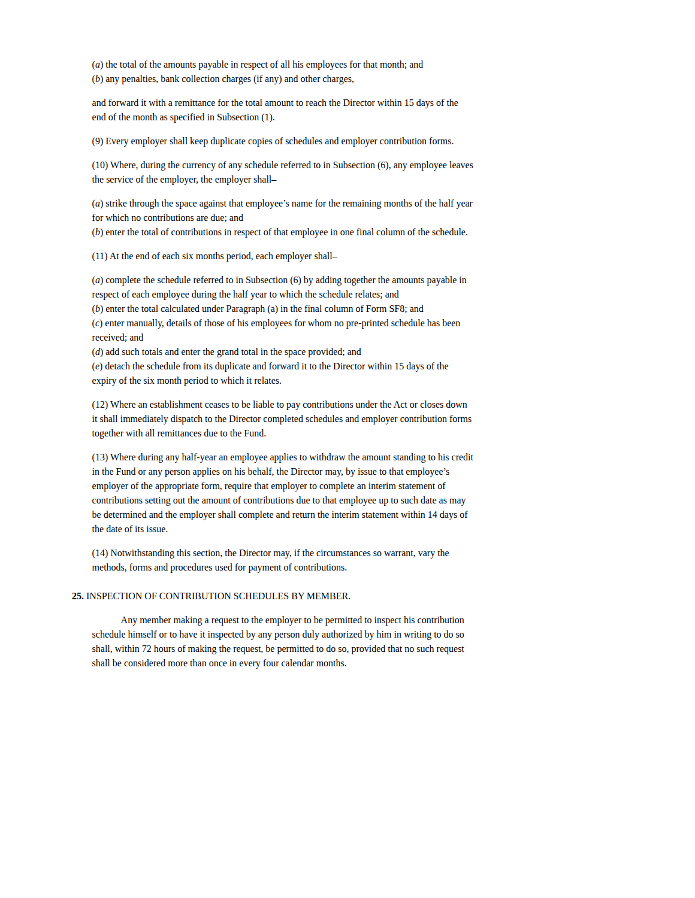(a) the total of the amounts payable in respect of all his employees for that month; and
(b) any penalties, bank collection charges (if any) and other charges,
and forward it with a remittance for the total amount to reach the Director within 15 days of the end of the month as specified in Subsection (1).
(9) Every employer shall keep duplicate copies of schedules and employer contribution forms.
(10) Where, during the currency of any schedule referred to in Subsection (6), any employee leaves the service of the employer, the employer shall–
(a) strike through the space against that employee’s name for the remaining months of the half year for which no contributions are due; and
(b) enter the total of contributions in respect of that employee in one final column of the schedule.
(11) At the end of each six months period, each employer shall–
(a) complete the schedule referred to in Subsection (6) by adding together the amounts payable in respect of each employee during the half year to which the schedule relates; and
(b) enter the total calculated under Paragraph (a) in the final column of Form SF8; and
(c) enter manually, details of those of his employees for whom no pre-printed schedule has been received; and
(d) add such totals and enter the grand total in the space provided; and
(e) detach the schedule from its duplicate and forward it to the Director within 15 days of the expiry of the six month period to which it relates.
(12) Where an establishment ceases to be liable to pay contributions under the Act or closes down it shall immediately dispatch to the Director completed schedules and employer contribution forms together with all remittances due to the Fund.
(13) Where during any half-year an employee applies to withdraw the amount standing to his credit in the Fund or any person applies on his behalf, the Director may, by issue to that employee’s employer of the appropriate form, require that employer to complete an interim statement of contributions setting out the amount of contributions due to that employee up to such date as may be determined and the employer shall complete and return the interim statement within 14 days of the date of its issue.
(14) Notwithstanding this section, the Director may, if the circumstances so warrant, vary the methods, forms and procedures used for payment of contributions.
25. INSPECTION OF CONTRIBUTION SCHEDULES BY MEMBER.
Any member making a request to the employer to be permitted to inspect his contribution schedule himself or to have it inspected by any person duly authorized by him in writing to do so shall, within 72 hours of making the request, be permitted to do so, provided that no such request shall be considered more than once in every four calendar months.